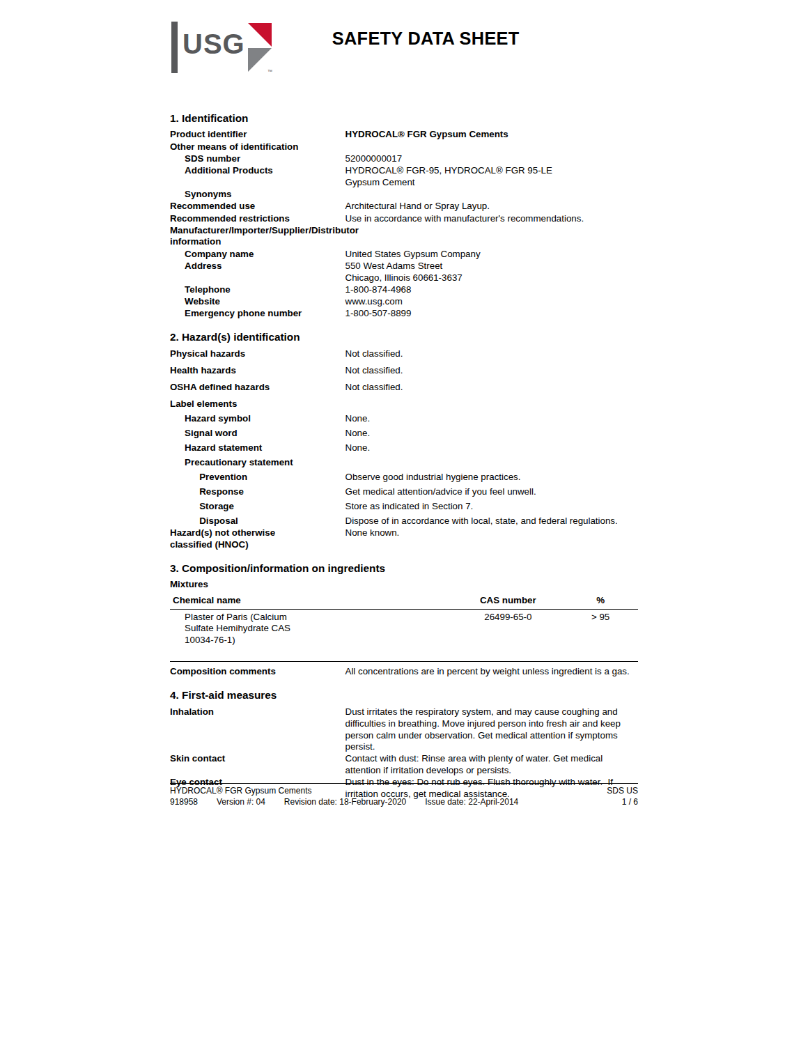USG ™
SAFETY DATA SHEET
1. Identification
Product identifier
HYDROCAL® FGR Gypsum Cements
Other means of identification
SDS number
52000000017
Additional Products
HYDROCAL® FGR-95, HYDROCAL® FGR 95-LE
Gypsum Cement
Synonyms
Recommended use
Architectural Hand or Spray Layup.
Recommended restrictions
Use in accordance with manufacturer's recommendations.
Manufacturer/Importer/Supplier/Distributor information
Company name
United States Gypsum Company
Address
550 West Adams Street
Chicago, Illinois 60661-3637
Telephone
1-800-874-4968
Website
www.usg.com
Emergency phone number
1-800-507-8899
2. Hazard(s) identification
Physical hazards
Not classified.
Health hazards
Not classified.
OSHA defined hazards
Not classified.
Label elements
Hazard symbol
None.
Signal word
None.
Hazard statement
None.
Precautionary statement
Prevention
Observe good industrial hygiene practices.
Response
Get medical attention/advice if you feel unwell.
Storage
Store as indicated in Section 7.
Disposal
Dispose of in accordance with local, state, and federal regulations.
Hazard(s) not otherwise
classified (HNOC)
None known.
3. Composition/information on ingredients
Mixtures
| Chemical name | CAS number | % |
| --- | --- | --- |
| Plaster of Paris (Calcium Sulfate Hemihydrate CAS 10034-76-1) | 26499-65-0 | > 95 |
Composition comments
All concentrations are in percent by weight unless ingredient is a gas.
4. First-aid measures
Inhalation
Dust irritates the respiratory system, and may cause coughing and difficulties in breathing. Move injured person into fresh air and keep person calm under observation. Get medical attention if symptoms persist.
Skin contact
Contact with dust: Rinse area with plenty of water. Get medical attention if irritation develops or persists.
Eye contact
Dust in the eyes: Do not rub eyes. Flush thoroughly with water. If irritation occurs, get medical assistance.
HYDROCAL® FGR Gypsum Cements
SDS US
918958 Version #: 04 Revision date: 18-February-2020 Issue date: 22-April-2014
1 / 6